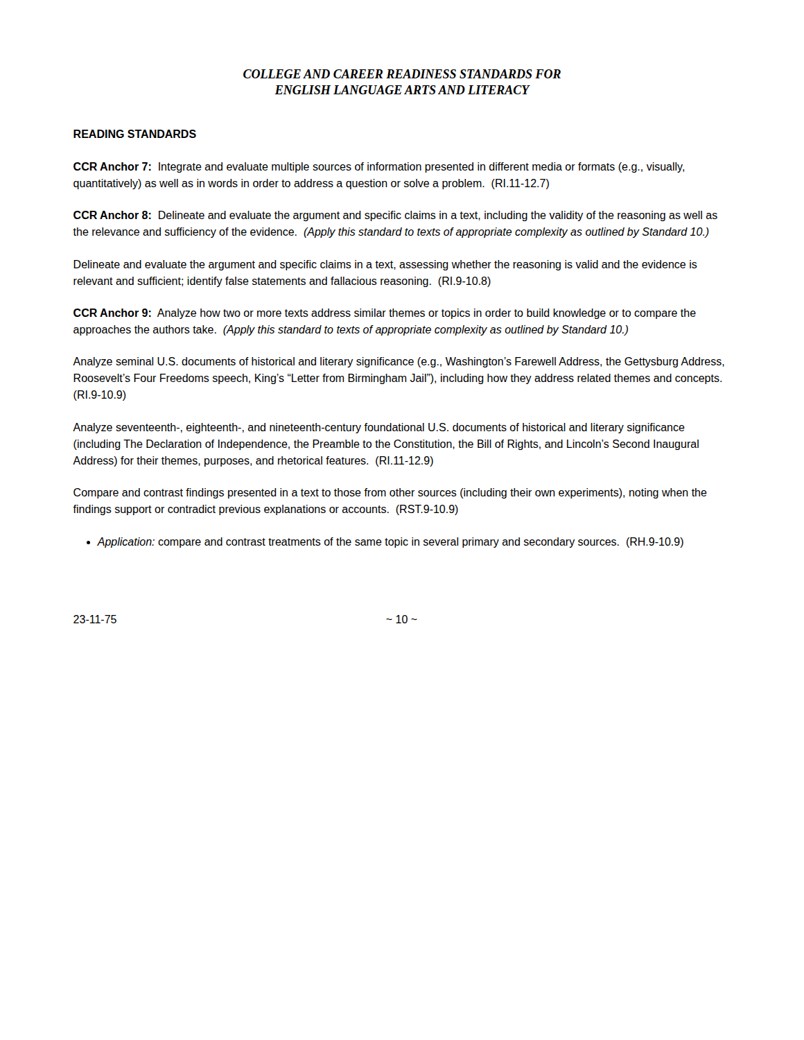COLLEGE AND CAREER READINESS STANDARDS FOR
ENGLISH LANGUAGE ARTS AND LITERACY
READING STANDARDS
CCR Anchor 7: Integrate and evaluate multiple sources of information presented in different media or formats (e.g., visually, quantitatively) as well as in words in order to address a question or solve a problem. (RI.11-12.7)
CCR Anchor 8: Delineate and evaluate the argument and specific claims in a text, including the validity of the reasoning as well as the relevance and sufficiency of the evidence. (Apply this standard to texts of appropriate complexity as outlined by Standard 10.)
Delineate and evaluate the argument and specific claims in a text, assessing whether the reasoning is valid and the evidence is relevant and sufficient; identify false statements and fallacious reasoning. (RI.9-10.8)
CCR Anchor 9: Analyze how two or more texts address similar themes or topics in order to build knowledge or to compare the approaches the authors take. (Apply this standard to texts of appropriate complexity as outlined by Standard 10.)
Analyze seminal U.S. documents of historical and literary significance (e.g., Washington’s Farewell Address, the Gettysburg Address, Roosevelt’s Four Freedoms speech, King’s “Letter from Birmingham Jail”), including how they address related themes and concepts. (RI.9-10.9)
Analyze seventeenth-, eighteenth-, and nineteenth-century foundational U.S. documents of historical and literary significance (including The Declaration of Independence, the Preamble to the Constitution, the Bill of Rights, and Lincoln’s Second Inaugural Address) for their themes, purposes, and rhetorical features. (RI.11-12.9)
Compare and contrast findings presented in a text to those from other sources (including their own experiments), noting when the findings support or contradict previous explanations or accounts. (RST.9-10.9)
Application: compare and contrast treatments of the same topic in several primary and secondary sources. (RH.9-10.9)
23-11-75
~ 10 ~